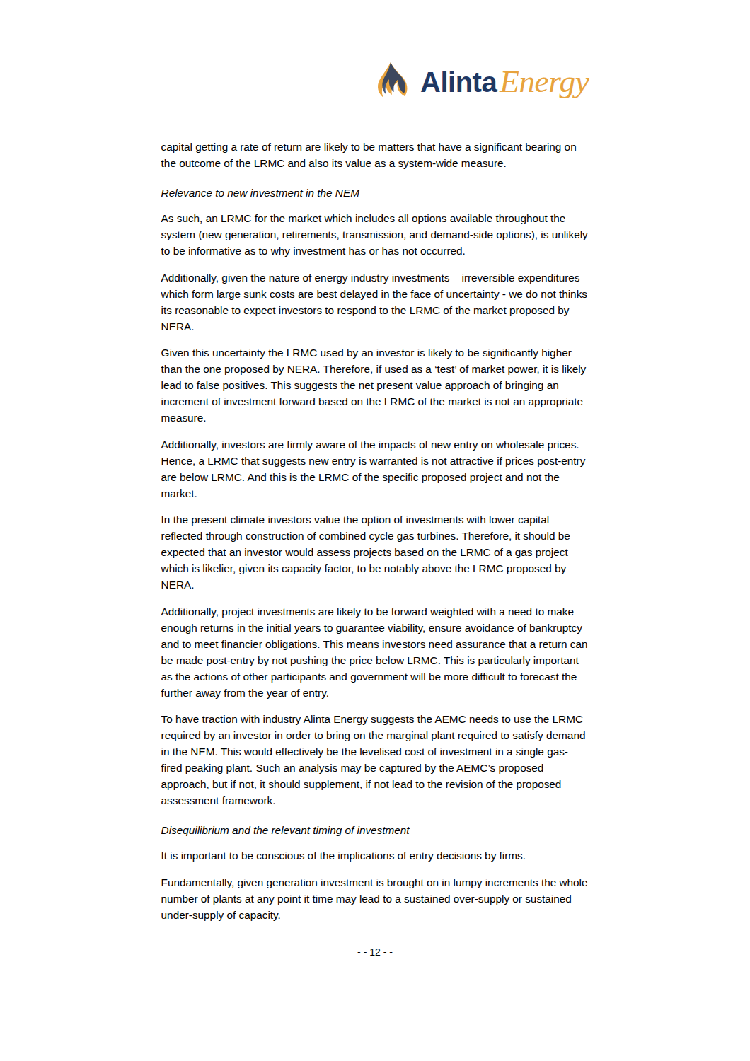Alinta Energy
capital getting a rate of return are likely to be matters that have a significant bearing on the outcome of the LRMC and also its value as a system-wide measure.
Relevance to new investment in the NEM
As such, an LRMC for the market which includes all options available throughout the system (new generation, retirements, transmission, and demand-side options), is unlikely to be informative as to why investment has or has not occurred.
Additionally, given the nature of energy industry investments – irreversible expenditures which form large sunk costs are best delayed in the face of uncertainty - we do not thinks its reasonable to expect investors to respond to the LRMC of the market proposed by NERA.
Given this uncertainty the LRMC used by an investor is likely to be significantly higher than the one proposed by NERA. Therefore, if used as a ‘test’ of market power, it is likely lead to false positives. This suggests the net present value approach of bringing an increment of investment forward based on the LRMC of the market is not an appropriate measure.
Additionally, investors are firmly aware of the impacts of new entry on wholesale prices. Hence, a LRMC that suggests new entry is warranted is not attractive if prices post-entry are below LRMC. And this is the LRMC of the specific proposed project and not the market.
In the present climate investors value the option of investments with lower capital reflected through construction of combined cycle gas turbines. Therefore, it should be expected that an investor would assess projects based on the LRMC of a gas project which is likelier, given its capacity factor, to be notably above the LRMC proposed by NERA.
Additionally, project investments are likely to be forward weighted with a need to make enough returns in the initial years to guarantee viability, ensure avoidance of bankruptcy and to meet financier obligations. This means investors need assurance that a return can be made post-entry by not pushing the price below LRMC. This is particularly important as the actions of other participants and government will be more difficult to forecast the further away from the year of entry.
To have traction with industry Alinta Energy suggests the AEMC needs to use the LRMC required by an investor in order to bring on the marginal plant required to satisfy demand in the NEM. This would effectively be the levelised cost of investment in a single gas-fired peaking plant. Such an analysis may be captured by the AEMC’s proposed approach, but if not, it should supplement, if not lead to the revision of the proposed assessment framework.
Disequilibrium and the relevant timing of investment
It is important to be conscious of the implications of entry decisions by firms.
Fundamentally, given generation investment is brought on in lumpy increments the whole number of plants at any point it time may lead to a sustained over-supply or sustained under-supply of capacity.
- - 12 - -